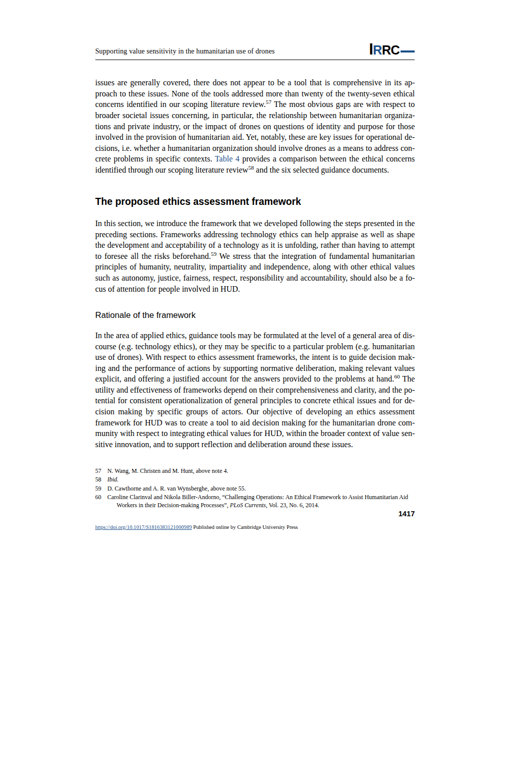Supporting value sensitivity in the humanitarian use of drones
IRRC
issues are generally covered, there does not appear to be a tool that is comprehensive in its approach to these issues. None of the tools addressed more than twenty of the twenty-seven ethical concerns identified in our scoping literature review.57 The most obvious gaps are with respect to broader societal issues concerning, in particular, the relationship between humanitarian organizations and private industry, or the impact of drones on questions of identity and purpose for those involved in the provision of humanitarian aid. Yet, notably, these are key issues for operational decisions, i.e. whether a humanitarian organization should involve drones as a means to address concrete problems in specific contexts. Table 4 provides a comparison between the ethical concerns identified through our scoping literature review58 and the six selected guidance documents.
The proposed ethics assessment framework
In this section, we introduce the framework that we developed following the steps presented in the preceding sections. Frameworks addressing technology ethics can help appraise as well as shape the development and acceptability of a technology as it is unfolding, rather than having to attempt to foresee all the risks beforehand.59 We stress that the integration of fundamental humanitarian principles of humanity, neutrality, impartiality and independence, along with other ethical values such as autonomy, justice, fairness, respect, responsibility and accountability, should also be a focus of attention for people involved in HUD.
Rationale of the framework
In the area of applied ethics, guidance tools may be formulated at the level of a general area of discourse (e.g. technology ethics), or they may be specific to a particular problem (e.g. humanitarian use of drones). With respect to ethics assessment frameworks, the intent is to guide decision making and the performance of actions by supporting normative deliberation, making relevant values explicit, and offering a justified account for the answers provided to the problems at hand.60 The utility and effectiveness of frameworks depend on their comprehensiveness and clarity, and the potential for consistent operationalization of general principles to concrete ethical issues and for decision making by specific groups of actors. Our objective of developing an ethics assessment framework for HUD was to create a tool to aid decision making for the humanitarian drone community with respect to integrating ethical values for HUD, within the broader context of value sensitive innovation, and to support reflection and deliberation around these issues.
57 N. Wang, M. Christen and M. Hunt, above note 4.
58 Ibid.
59 D. Cawthorne and A. R. van Wynsberghe, above note 55.
60 Caroline Clarinval and Nikola Biller-Andorno, “Challenging Operations: An Ethical Framework to Assist Humanitarian Aid Workers in their Decision-making Processes”, PLoS Currents, Vol. 23, No. 6, 2014.
https://doi.org/10.1017/S1816383121000989 Published online by Cambridge University Press
1417